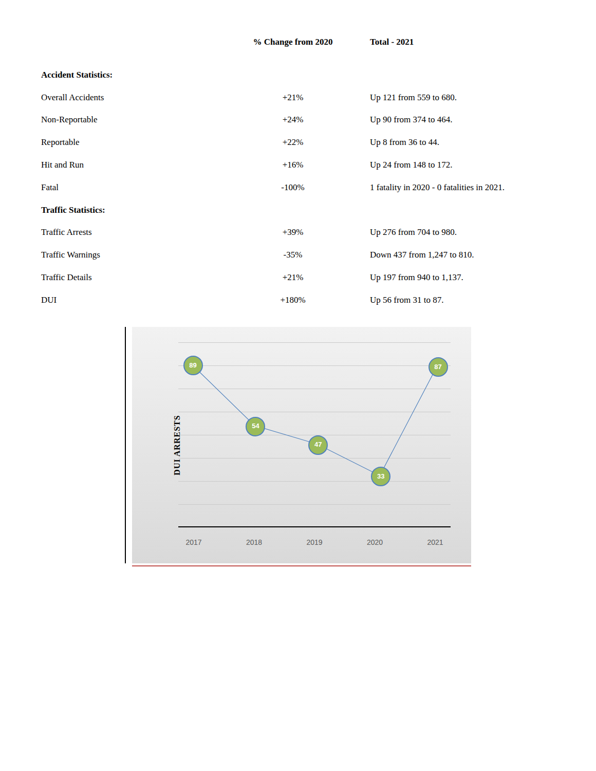| | % Change from 2020 | Total - 2021 |
| --- | --- | --- |
| Accident Statistics: | | |
| Overall Accidents | +21% | Up 121 from 559 to 680. |
| Non-Reportable | +24% | Up 90 from 374 to 464. |
| Reportable | +22% | Up 8 from 36 to 44. |
| Hit and Run | +16% | Up 24 from 148 to 172. |
| Fatal | -100% | 1 fatality in 2020 - 0 fatalities in 2021. |
| Traffic Statistics: | | |
| Traffic Arrests | +39% | Up 276 from 704 to 980. |
| Traffic Warnings | -35% | Down 437 from 1,247 to 810. |
| Traffic Details | +21% | Up 197 from 940 to 1,137. |
| DUI | +180% | Up 56 from 31 to 87. |
DUI ARRESTS
89
54
47
33
87
2017 2018 2019 2020 2021